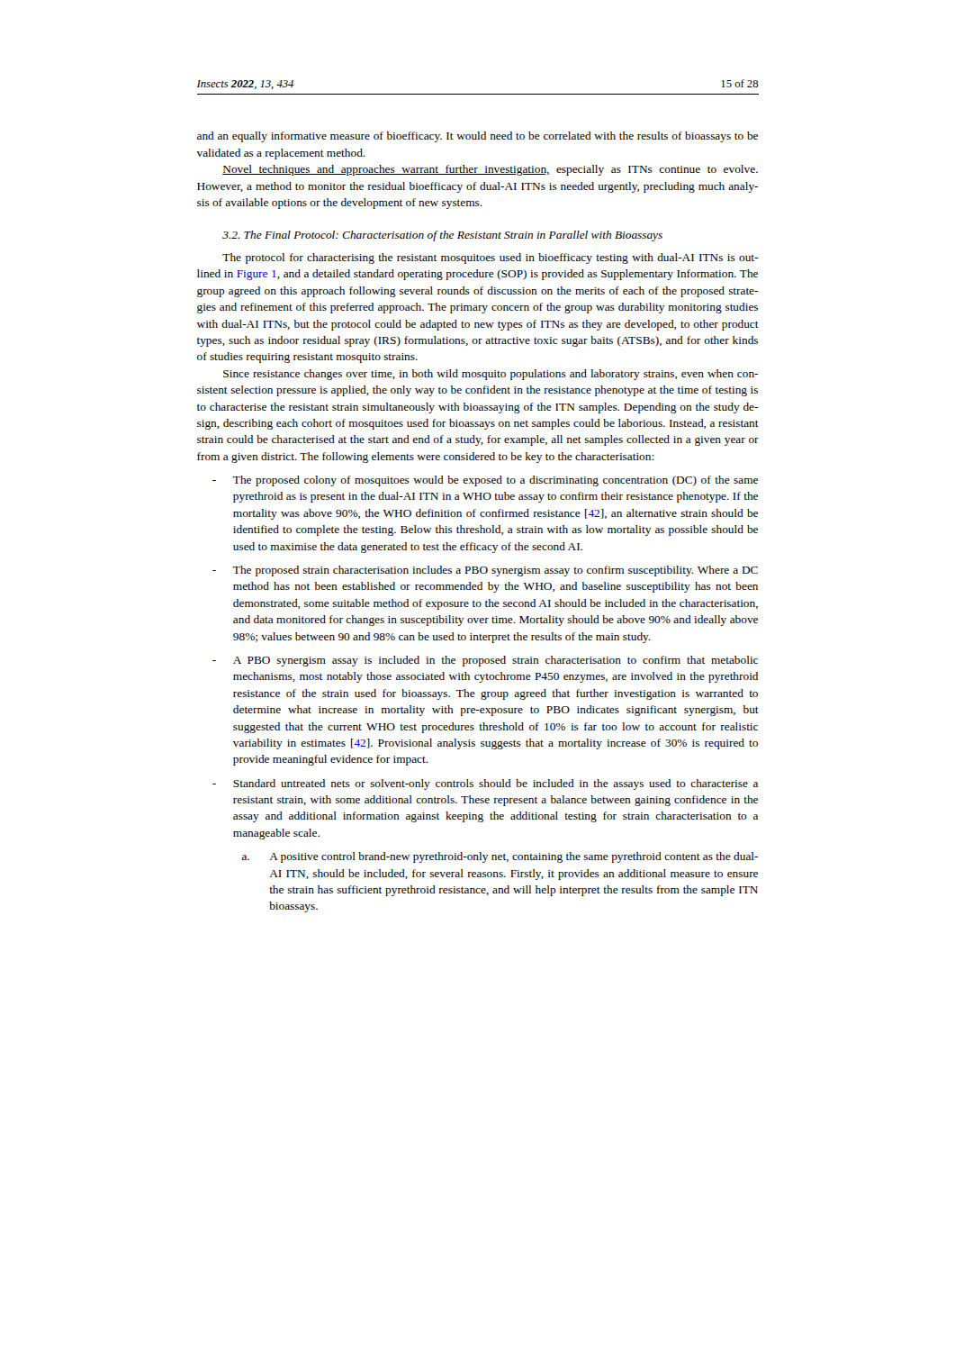Insects 2022, 13, 434
15 of 28
and an equally informative measure of bioefficacy. It would need to be correlated with the results of bioassays to be validated as a replacement method.
Novel techniques and approaches warrant further investigation, especially as ITNs continue to evolve. However, a method to monitor the residual bioefficacy of dual-AI ITNs is needed urgently, precluding much analysis of available options or the development of new systems.
3.2. The Final Protocol: Characterisation of the Resistant Strain in Parallel with Bioassays
The protocol for characterising the resistant mosquitoes used in bioefficacy testing with dual-AI ITNs is outlined in Figure 1, and a detailed standard operating procedure (SOP) is provided as Supplementary Information. The group agreed on this approach following several rounds of discussion on the merits of each of the proposed strategies and refinement of this preferred approach. The primary concern of the group was durability monitoring studies with dual-AI ITNs, but the protocol could be adapted to new types of ITNs as they are developed, to other product types, such as indoor residual spray (IRS) formulations, or attractive toxic sugar baits (ATSBs), and for other kinds of studies requiring resistant mosquito strains.
Since resistance changes over time, in both wild mosquito populations and laboratory strains, even when consistent selection pressure is applied, the only way to be confident in the resistance phenotype at the time of testing is to characterise the resistant strain simultaneously with bioassaying of the ITN samples. Depending on the study design, describing each cohort of mosquitoes used for bioassays on net samples could be laborious. Instead, a resistant strain could be characterised at the start and end of a study, for example, all net samples collected in a given year or from a given district. The following elements were considered to be key to the characterisation:
The proposed colony of mosquitoes would be exposed to a discriminating concentration (DC) of the same pyrethroid as is present in the dual-AI ITN in a WHO tube assay to confirm their resistance phenotype. If the mortality was above 90%, the WHO definition of confirmed resistance [42], an alternative strain should be identified to complete the testing. Below this threshold, a strain with as low mortality as possible should be used to maximise the data generated to test the efficacy of the second AI.
The proposed strain characterisation includes a PBO synergism assay to confirm susceptibility. Where a DC method has not been established or recommended by the WHO, and baseline susceptibility has not been demonstrated, some suitable method of exposure to the second AI should be included in the characterisation, and data monitored for changes in susceptibility over time. Mortality should be above 90% and ideally above 98%; values between 90 and 98% can be used to interpret the results of the main study.
A PBO synergism assay is included in the proposed strain characterisation to confirm that metabolic mechanisms, most notably those associated with cytochrome P450 enzymes, are involved in the pyrethroid resistance of the strain used for bioassays. The group agreed that further investigation is warranted to determine what increase in mortality with pre-exposure to PBO indicates significant synergism, but suggested that the current WHO test procedures threshold of 10% is far too low to account for realistic variability in estimates [42]. Provisional analysis suggests that a mortality increase of 30% is required to provide meaningful evidence for impact.
Standard untreated nets or solvent-only controls should be included in the assays used to characterise a resistant strain, with some additional controls. These represent a balance between gaining confidence in the assay and additional information against keeping the additional testing for strain characterisation to a manageable scale.
a. A positive control brand-new pyrethroid-only net, containing the same pyrethroid content as the dual-AI ITN, should be included, for several reasons. Firstly, it provides an additional measure to ensure the strain has sufficient pyrethroid resistance, and will help interpret the results from the sample ITN bioassays.